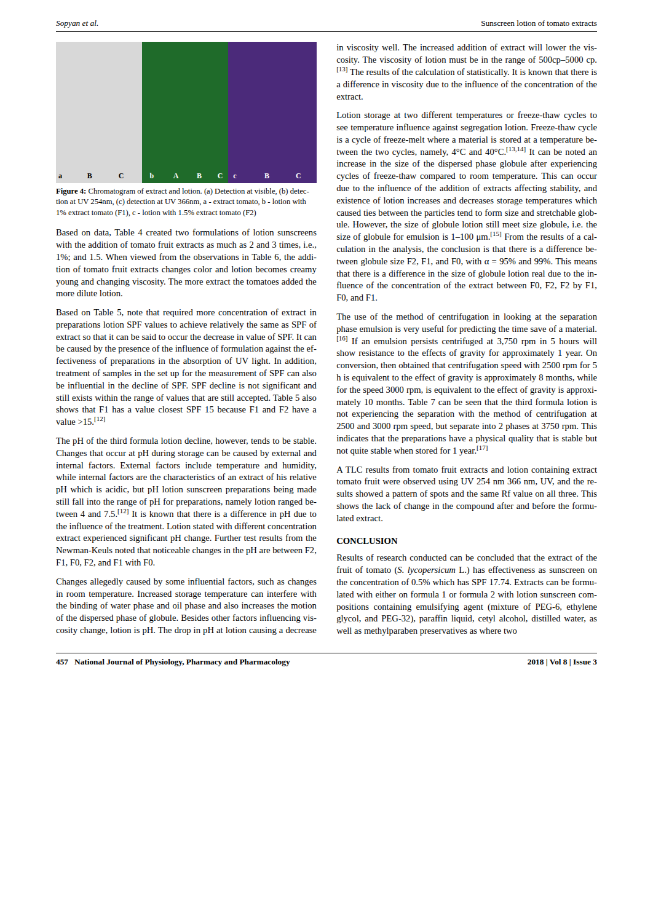Sopyan et al.
Sunscreen lotion of tomato extracts
a B C b A B C c B C
Figure 4: Chromatogram of extract and lotion. (a) Detection at visible, (b) detection at UV 254nm, (c) detection at UV 366nm, a - extract tomato, b - lotion with 1% extract tomato (F1), c - lotion with 1.5% extract tomato (F2)
Based on data, Table 4 created two formulations of lotion sunscreens with the addition of tomato fruit extracts as much as 2 and 3 times, i.e., 1%; and 1.5. When viewed from the observations in Table 6, the addition of tomato fruit extracts changes color and lotion becomes creamy young and changing viscosity. The more extract the tomatoes added the more dilute lotion.
Based on Table 5, note that required more concentration of extract in preparations lotion SPF values to achieve relatively the same as SPF of extract so that it can be said to occur the decrease in value of SPF. It can be caused by the presence of the influence of formulation against the effectiveness of preparations in the absorption of UV light. In addition, treatment of samples in the set up for the measurement of SPF can also be influential in the decline of SPF. SPF decline is not significant and still exists within the range of values that are still accepted. Table 5 also shows that F1 has a value closest SPF 15 because F1 and F2 have a value >15.[12]
The pH of the third formula lotion decline, however, tends to be stable. Changes that occur at pH during storage can be caused by external and internal factors. External factors include temperature and humidity, while internal factors are the characteristics of an extract of his relative pH which is acidic, but pH lotion sunscreen preparations being made still fall into the range of pH for preparations, namely lotion ranged between 4 and 7.5.[12] It is known that there is a difference in pH due to the influence of the treatment. Lotion stated with different concentration extract experienced significant pH change. Further test results from the Newman-Keuls noted that noticeable changes in the pH are between F2, F1, F0, F2, and F1 with F0.
Changes allegedly caused by some influential factors, such as changes in room temperature. Increased storage temperature can interfere with the binding of water phase and oil phase and also increases the motion of the dispersed phase of globule. Besides other factors influencing viscosity change, lotion is pH. The drop in pH at lotion causing a decrease in viscosity well. The increased addition of extract will lower the viscosity. The viscosity of lotion must be in the range of 500cp–5000 cp.[13] The results of the calculation of statistically. It is known that there is a difference in viscosity due to the influence of the concentration of the extract.
Lotion storage at two different temperatures or freeze-thaw cycles to see temperature influence against segregation lotion. Freeze-thaw cycle is a cycle of freeze-melt where a material is stored at a temperature between the two cycles, namely, 4°C and 40°C.[13,14] It can be noted an increase in the size of the dispersed phase globule after experiencing cycles of freeze-thaw compared to room temperature. This can occur due to the influence of the addition of extracts affecting stability, and existence of lotion increases and decreases storage temperatures which caused ties between the particles tend to form size and stretchable globule. However, the size of globule lotion still meet size globule, i.e. the size of globule for emulsion is 1–100 μm.[15] From the results of a calculation in the analysis, the conclusion is that there is a difference between globule size F2, F1, and F0, with α = 95% and 99%. This means that there is a difference in the size of globule lotion real due to the influence of the concentration of the extract between F0, F2, F2 by F1, F0, and F1.
The use of the method of centrifugation in looking at the separation phase emulsion is very useful for predicting the time save of a material.[16] If an emulsion persists centrifuged at 3,750 rpm in 5 hours will show resistance to the effects of gravity for approximately 1 year. On conversion, then obtained that centrifugation speed with 2500 rpm for 5 h is equivalent to the effect of gravity is approximately 8 months, while for the speed 3000 rpm, is equivalent to the effect of gravity is approximately 10 months. Table 7 can be seen that the third formula lotion is not experiencing the separation with the method of centrifugation at 2500 and 3000 rpm speed, but separate into 2 phases at 3750 rpm. This indicates that the preparations have a physical quality that is stable but not quite stable when stored for 1 year.[17]
A TLC results from tomato fruit extracts and lotion containing extract tomato fruit were observed using UV 254 nm 366 nm, UV, and the results showed a pattern of spots and the same Rf value on all three. This shows the lack of change in the compound after and before the formulated extract.
Conclusion
Results of research conducted can be concluded that the extract of the fruit of tomato (S. lycopersicum L.) has effectiveness as sunscreen on the concentration of 0.5% which has SPF 17.74. Extracts can be formulated with either on formula 1 or formula 2 with lotion sunscreen compositions containing emulsifying agent (mixture of PEG-6, ethylene glycol, and PEG-32), paraffin liquid, cetyl alcohol, distilled water, as well as methylparaben preservatives as where two
457 National Journal of Physiology, Pharmacy and Pharmacology
2018 | Vol 8 | Issue 3